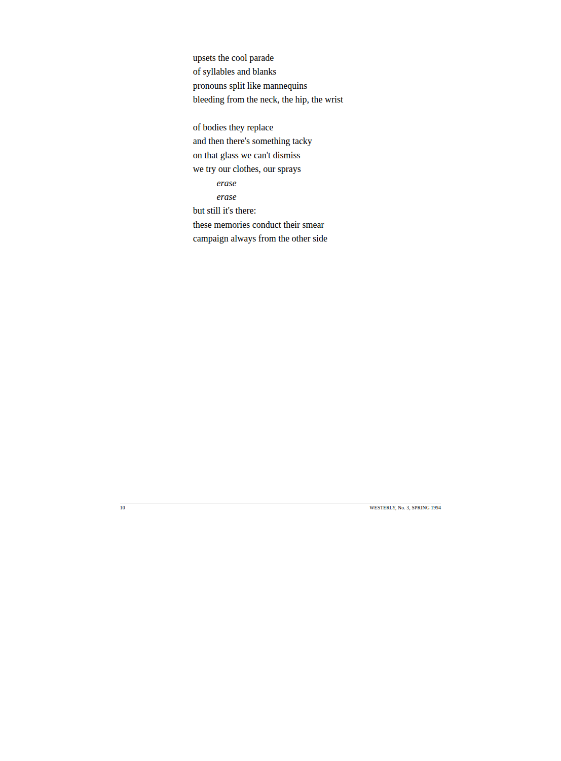upsets the cool parade
of syllables and blanks
pronouns split like mannequins
bleeding from the neck, the hip, the wrist
of bodies they replace
and then there's something tacky
on that glass we can't dismiss
we try our clothes, our sprays
erase
erase
but still it's there:
these memories conduct their smear
campaign always from the other side
10 WESTERLY, No. 3, SPRING 1994